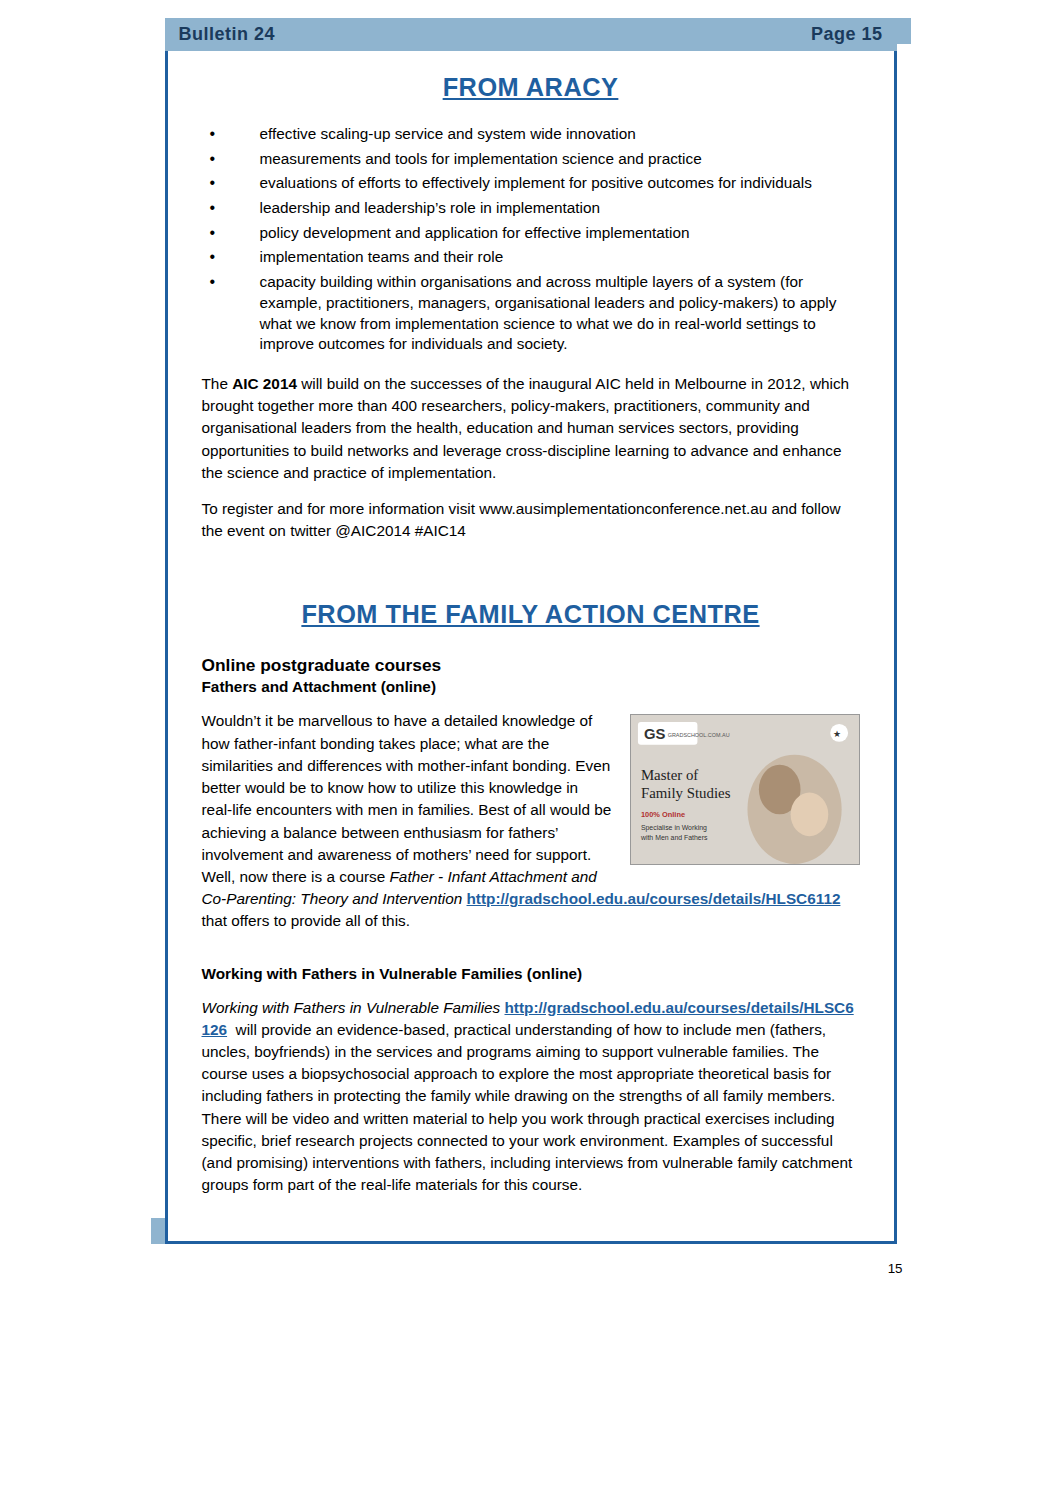Bulletin 24 Page 15
FROM ARACY
effective scaling-up service and system wide innovation
measurements and tools for implementation science and practice
evaluations of efforts to effectively implement for positive outcomes for individuals
leadership and leadership’s role in implementation
policy development and application for effective implementation
implementation teams and their role
capacity building within organisations and across multiple layers of a system (for example, practitioners, managers, organisational leaders and policy-makers) to apply what we know from implementation science to what we do in real-world settings to improve outcomes for individuals and society.
The AIC 2014 will build on the successes of the inaugural AIC held in Melbourne in 2012, which brought together more than 400 researchers, policy-makers, practitioners, community and organisational leaders from the health, education and human services sectors, providing opportunities to build networks and leverage cross-discipline learning to advance and enhance the science and practice of implementation.
To register and for more information visit www.ausimplementationconference.net.au and follow the event on twitter @AIC2014 #AIC14
FROM THE FAMILY ACTION CENTRE
Online postgraduate courses
Fathers and Attachment (online)
Wouldn’t it be marvellous to have a detailed knowledge of how father-infant bonding takes place; what are the similarities and differences with mother-infant bonding. Even better would be to know how to utilize this knowledge in real-life encounters with men in families. Best of all would be achieving a balance between enthusiasm for fathers’ involvement and awareness of mothers’ need for support. Well, now there is a course Father - Infant Attachment and Co-Parenting: Theory and Intervention http://gradschool.edu.au/courses/details/HLSC6112 that offers to provide all of this.
Working with Fathers in Vulnerable Families (online)
Working with Fathers in Vulnerable Families http://gradschool.edu.au/courses/details/HLSC6126 will provide an evidence-based, practical understanding of how to include men (fathers, uncles, boyfriends) in the services and programs aiming to support vulnerable families. The course uses a biopsychosocial approach to explore the most appropriate theoretical basis for including fathers in protecting the family while drawing on the strengths of all family members. There will be video and written material to help you work through practical exercises including specific, brief research projects connected to your work environment. Examples of successful (and promising) interventions with fathers, including interviews from vulnerable family catchment groups form part of the real-life materials for this course.
15